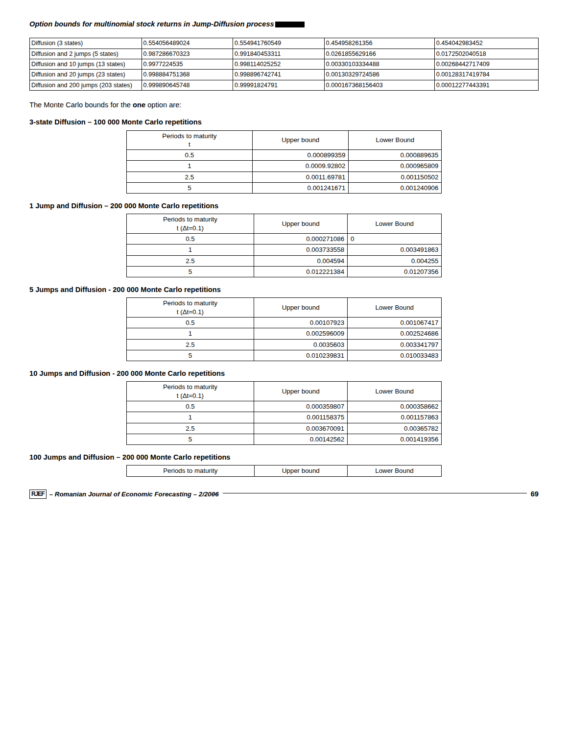Option bounds for multinomial stock returns in Jump-Diffusion process
| Diffusion (3 states) | 0.554056489024 | 0.554941760549 | 0.454958261356 | 0.454042983452 |
| Diffusion and 2 jumps (5 states) | 0.987286670323 | 0.991840453311 | 0.0261855629166 | 0.0172502040518 |
| Diffusion and 10 jumps (13 states) | 0.9977224535 | 0.998114025252 | 0.00330103334488 | 0.00268442717409 |
| Diffusion and 20 jumps (23 states) | 0.998884751368 | 0.998896742741 | 0.00130329724586 | 0.00128317419784 |
| Diffusion and 200 jumps (203 states) | 0.999890645748 | 0.99991824791 | 0.000167368156403 | 0.00012277443391 |
The Monte Carlo bounds for the one option are:
3-state Diffusion – 100 000 Monte Carlo repetitions
| Periods to maturity t | Upper bound | Lower Bound |
| --- | --- | --- |
| 0.5 | 0.000899359 | 0.000889635 |
| 1 | 0.0009.92802 | 0.000965809 |
| 2.5 | 0.0011.69781 | 0.001150502 |
| 5 | 0.001241671 | 0.001240906 |
1 Jump and Diffusion – 200 000 Monte Carlo repetitions
| Periods to maturity t (Δt=0.1) | Upper bound | Lower Bound |
| --- | --- | --- |
| 0.5 | 0.000271086 | 0 |
| 1 | 0.003733558 | 0.003491863 |
| 2.5 | 0.004594 | 0.004255 |
| 5 | 0.012221384 | 0.01207356 |
5 Jumps and Diffusion - 200 000 Monte Carlo repetitions
| Periods to maturity t (Δt=0.1) | Upper bound | Lower Bound |
| --- | --- | --- |
| 0.5 | 0.00107923 | 0.001067417 |
| 1 | 0.002596009 | 0.002524686 |
| 2.5 | 0.0035603 | 0.003341797 |
| 5 | 0.010239831 | 0.010033483 |
10 Jumps and Diffusion - 200 000 Monte Carlo repetitions
| Periods to maturity t (Δt=0.1) | Upper bound | Lower Bound |
| --- | --- | --- |
| 0.5 | 0.000359807 | 0.000358662 |
| 1 | 0.001158375 | 0.001157863 |
| 2.5 | 0.003670091 | 0.00365782 |
| 5 | 0.00142562 | 0.001419356 |
100 Jumps and Diffusion – 200 000 Monte Carlo repetitions
| Periods to maturity | Upper bound | Lower Bound |
| --- | --- | --- |
RJEF – Romanian Journal of Economic Forecasting – 2/2006 69